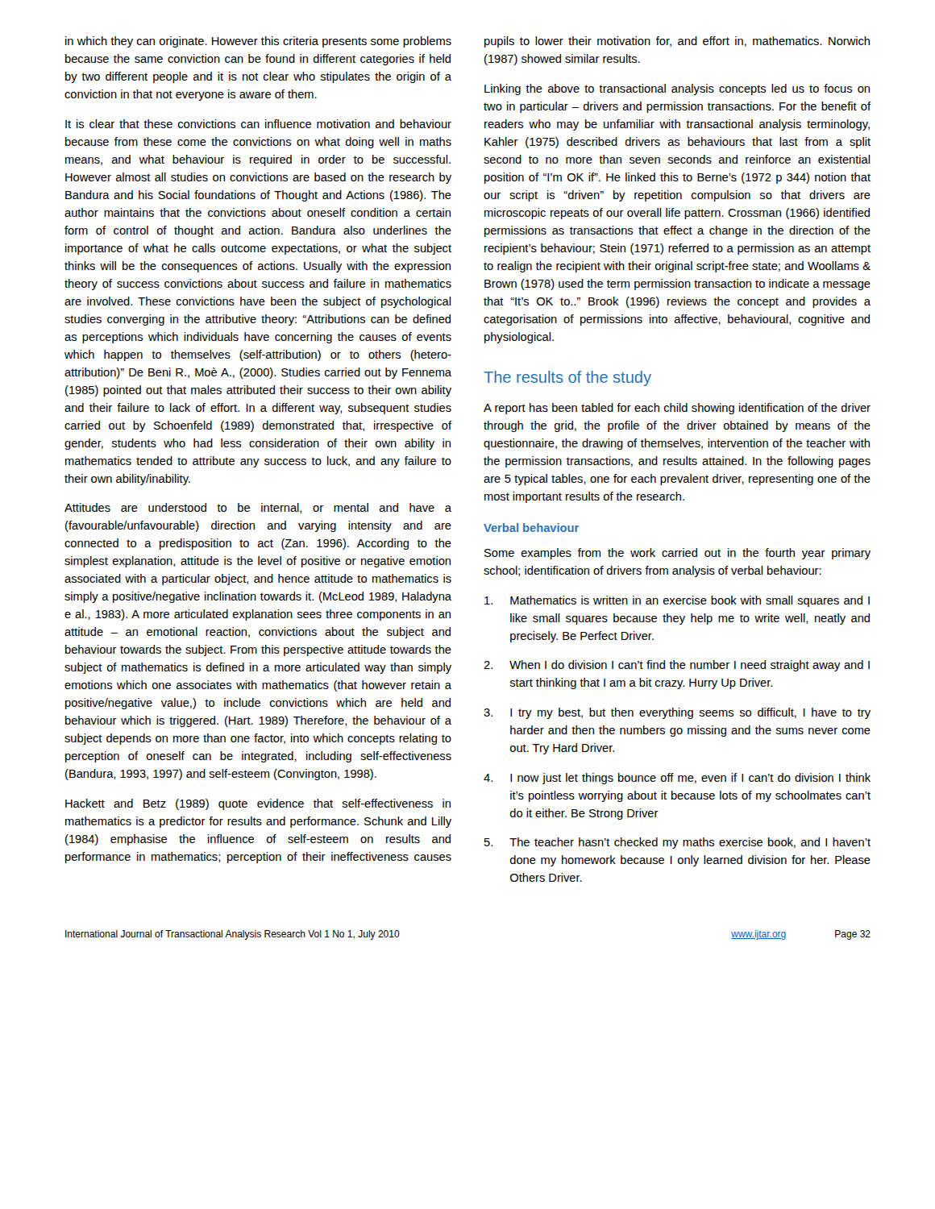in which they can originate. However this criteria presents some problems because the same conviction can be found in different categories if held by two different people and it is not clear who stipulates the origin of a conviction in that not everyone is aware of them.
It is clear that these convictions can influence motivation and behaviour because from these come the convictions on what doing well in maths means, and what behaviour is required in order to be successful. However almost all studies on convictions are based on the research by Bandura and his Social foundations of Thought and Actions (1986). The author maintains that the convictions about oneself condition a certain form of control of thought and action. Bandura also underlines the importance of what he calls outcome expectations, or what the subject thinks will be the consequences of actions. Usually with the expression theory of success convictions about success and failure in mathematics are involved. These convictions have been the subject of psychological studies converging in the attributive theory: “Attributions can be defined as perceptions which individuals have concerning the causes of events which happen to themselves (self-attribution) or to others (hetero-attribution)” De Beni R., Moè A., (2000). Studies carried out by Fennema (1985) pointed out that males attributed their success to their own ability and their failure to lack of effort. In a different way, subsequent studies carried out by Schoenfeld (1989) demonstrated that, irrespective of gender, students who had less consideration of their own ability in mathematics tended to attribute any success to luck, and any failure to their own ability/inability.
Attitudes are understood to be internal, or mental and have a (favourable/unfavourable) direction and varying intensity and are connected to a predisposition to act (Zan. 1996). According to the simplest explanation, attitude is the level of positive or negative emotion associated with a particular object, and hence attitude to mathematics is simply a positive/negative inclination towards it. (McLeod 1989, Haladyna e al., 1983). A more articulated explanation sees three components in an attitude – an emotional reaction, convictions about the subject and behaviour towards the subject. From this perspective attitude towards the subject of mathematics is defined in a more articulated way than simply emotions which one associates with mathematics (that however retain a positive/negative value,) to include convictions which are held and behaviour which is triggered. (Hart. 1989) Therefore, the behaviour of a subject depends on more than one factor, into which concepts relating to perception of oneself can be integrated, including self-effectiveness (Bandura, 1993, 1997) and self-esteem (Convington, 1998).
Hackett and Betz (1989) quote evidence that self-effectiveness in mathematics is a predictor for results and performance. Schunk and Lilly (1984) emphasise the influence of self-esteem on results and performance in mathematics; perception of their ineffectiveness causes pupils to lower their motivation for, and effort in, mathematics. Norwich (1987) showed similar results.
Linking the above to transactional analysis concepts led us to focus on two in particular – drivers and permission transactions. For the benefit of readers who may be unfamiliar with transactional analysis terminology, Kahler (1975) described drivers as behaviours that last from a split second to no more than seven seconds and reinforce an existential position of “I’m OK if”. He linked this to Berne’s (1972 p 344) notion that our script is “driven” by repetition compulsion so that drivers are microscopic repeats of our overall life pattern. Crossman (1966) identified permissions as transactions that effect a change in the direction of the recipient’s behaviour; Stein (1971) referred to a permission as an attempt to realign the recipient with their original script-free state; and Woollams & Brown (1978) used the term permission transaction to indicate a message that “It’s OK to..” Brook (1996) reviews the concept and provides a categorisation of permissions into affective, behavioural, cognitive and physiological.
The results of the study
A report has been tabled for each child showing identification of the driver through the grid, the profile of the driver obtained by means of the questionnaire, the drawing of themselves, intervention of the teacher with the permission transactions, and results attained. In the following pages are 5 typical tables, one for each prevalent driver, representing one of the most important results of the research.
Verbal behaviour
Some examples from the work carried out in the fourth year primary school; identification of drivers from analysis of verbal behaviour:
1. Mathematics is written in an exercise book with small squares and I like small squares because they help me to write well, neatly and precisely. Be Perfect Driver.
2. When I do division I can’t find the number I need straight away and I start thinking that I am a bit crazy. Hurry Up Driver.
3. I try my best, but then everything seems so difficult, I have to try harder and then the numbers go missing and the sums never come out. Try Hard Driver.
4. I now just let things bounce off me, even if I can’t do division I think it’s pointless worrying about it because lots of my schoolmates can’t do it either. Be Strong Driver
5. The teacher hasn’t checked my maths exercise book, and I haven’t done my homework because I only learned division for her. Please Others Driver.
International Journal of Transactional Analysis Research Vol 1 No 1, July 2010 www.ijtar.org Page 32